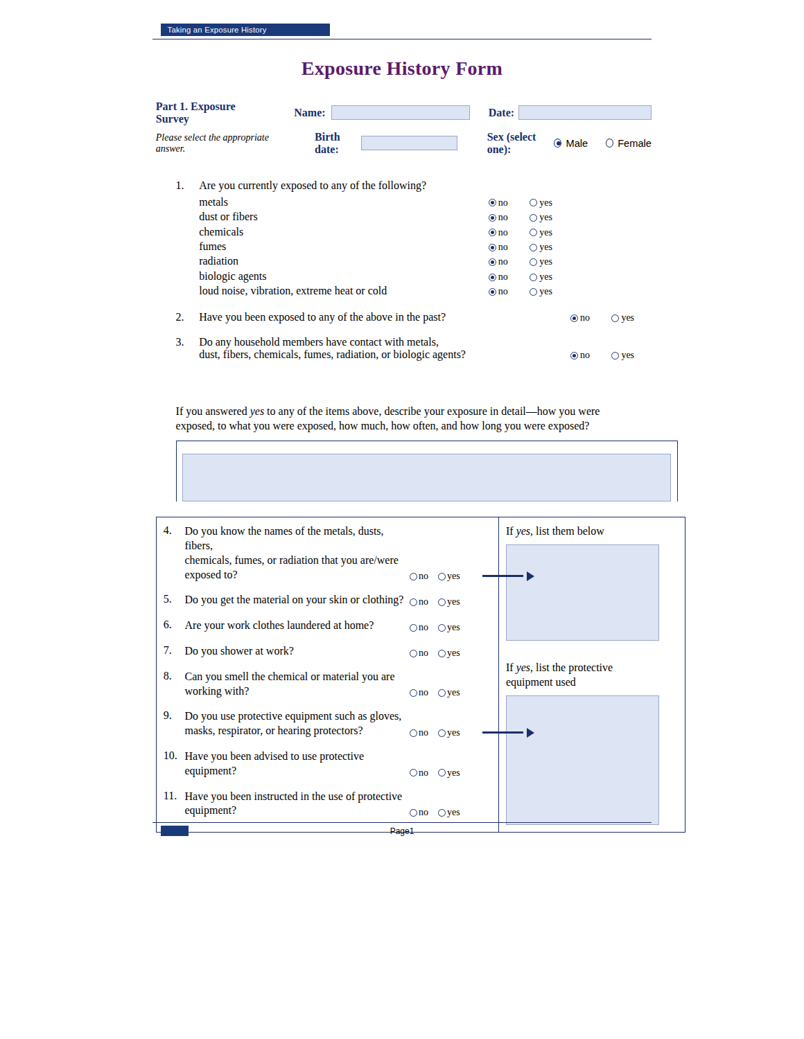Taking an Exposure History
Exposure History Form
Part 1. Exposure Survey Name: Date:
Please select the appropriate answer. Birth date: Sex (select one): Male Female
1.
Are you currently exposed to any of the following?
metals
no
yes
dust or fibers
no
yes
chemicals
no
yes
fumes
no
yes
radiation
no
yes
biologic agents
no
yes
loud noise, vibration, extreme heat or cold
no
yes
2.
Have you been exposed to any of the above in the past?
no
yes
3.
Do any household members have contact with metals,
dust, fibers, chemicals, fumes, radiation, or biologic agents?
no
yes
If you answered yes to any of the items above, describe your exposure in detail—how you were exposed, to what you were exposed, how much, how often, and how long you were exposed?
| 4. Do you know the names of the metals, dusts, fibers, chemicals, fumes, or radiation that you are/were exposed to? no yes 5. Do you get the material on your skin or clothing? no yes 6. Are your work clothes laundered at home? no yes 7. Do you shower at work? no yes 8. Can you smell the chemical or material you are working with? no yes 9. Do you use protective equipment such as gloves, masks, respirator, or hearing protectors? no yes 10. Have you been advised to use protective equipment? no yes 11. Have you been instructed in the use of protective equipment? no yes | If yes , list them below If yes , list the protective equipment used |
Page1